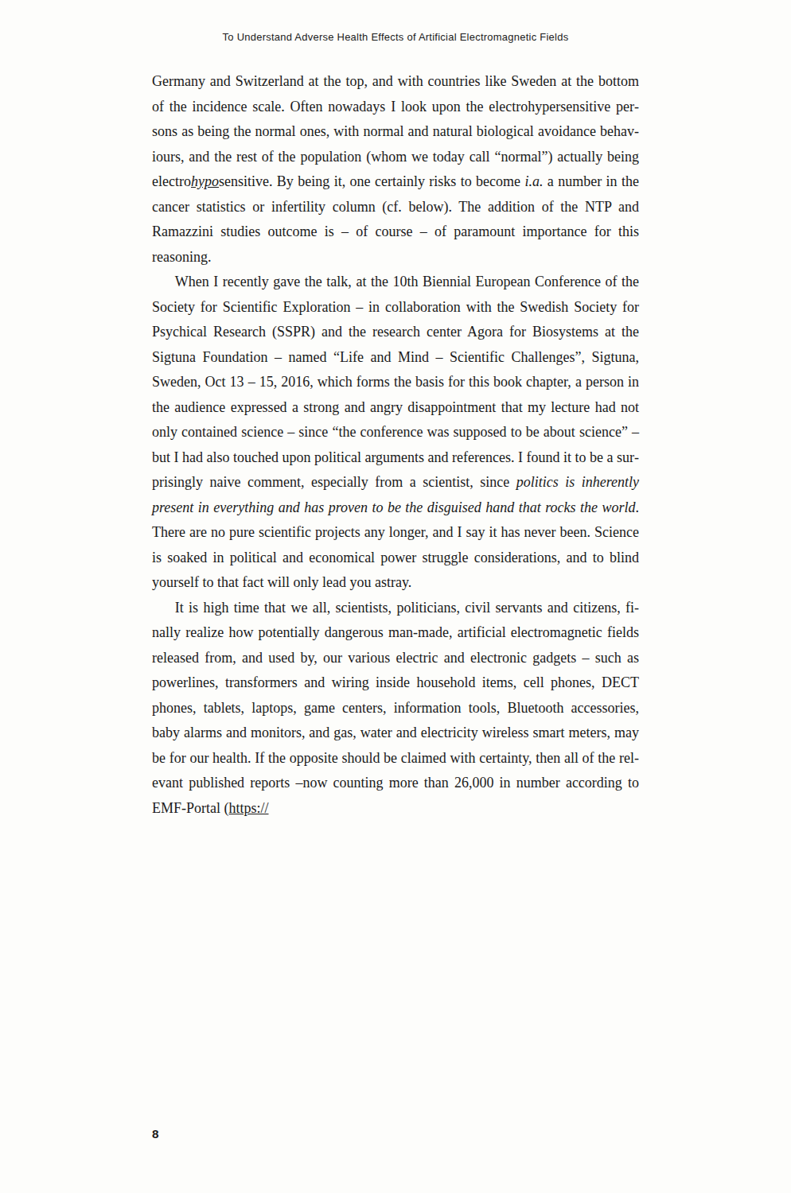To Understand Adverse Health Effects of Artificial Electromagnetic Fields
Germany and Switzerland at the top, and with countries like Sweden at the bottom of the incidence scale. Often nowadays I look upon the electrohypersensitive persons as being the normal ones, with normal and natural biological avoidance behaviours, and the rest of the population (whom we today call “normal”) actually being electrohyposensitive. By being it, one certainly risks to become i.a. a number in the cancer statistics or infertility column (cf. below). The addition of the NTP and Ramazzini studies outcome is – of course – of paramount importance for this reasoning.
When I recently gave the talk, at the 10th Biennial European Conference of the Society for Scientific Exploration – in collaboration with the Swedish Society for Psychical Research (SSPR) and the research center Agora for Biosystems at the Sigtuna Foundation – named “Life and Mind – Scientific Challenges”, Sigtuna, Sweden, Oct 13 – 15, 2016, which forms the basis for this book chapter, a person in the audience expressed a strong and angry disappointment that my lecture had not only contained science – since “the conference was supposed to be about science” – but I had also touched upon political arguments and references. I found it to be a surprisingly naive comment, especially from a scientist, since politics is inherently present in everything and has proven to be the disguised hand that rocks the world. There are no pure scientific projects any longer, and I say it has never been. Science is soaked in political and economical power struggle considerations, and to blind yourself to that fact will only lead you astray.
It is high time that we all, scientists, politicians, civil servants and citizens, finally realize how potentially dangerous man-made, artificial electromagnetic fields released from, and used by, our various electric and electronic gadgets – such as powerlines, transformers and wiring inside household items, cell phones, DECT phones, tablets, laptops, game centers, information tools, Bluetooth accessories, baby alarms and monitors, and gas, water and electricity wireless smart meters, may be for our health. If the opposite should be claimed with certainty, then all of the relevant published reports –now counting more than 26,000 in number according to EMF-Portal (https://
8